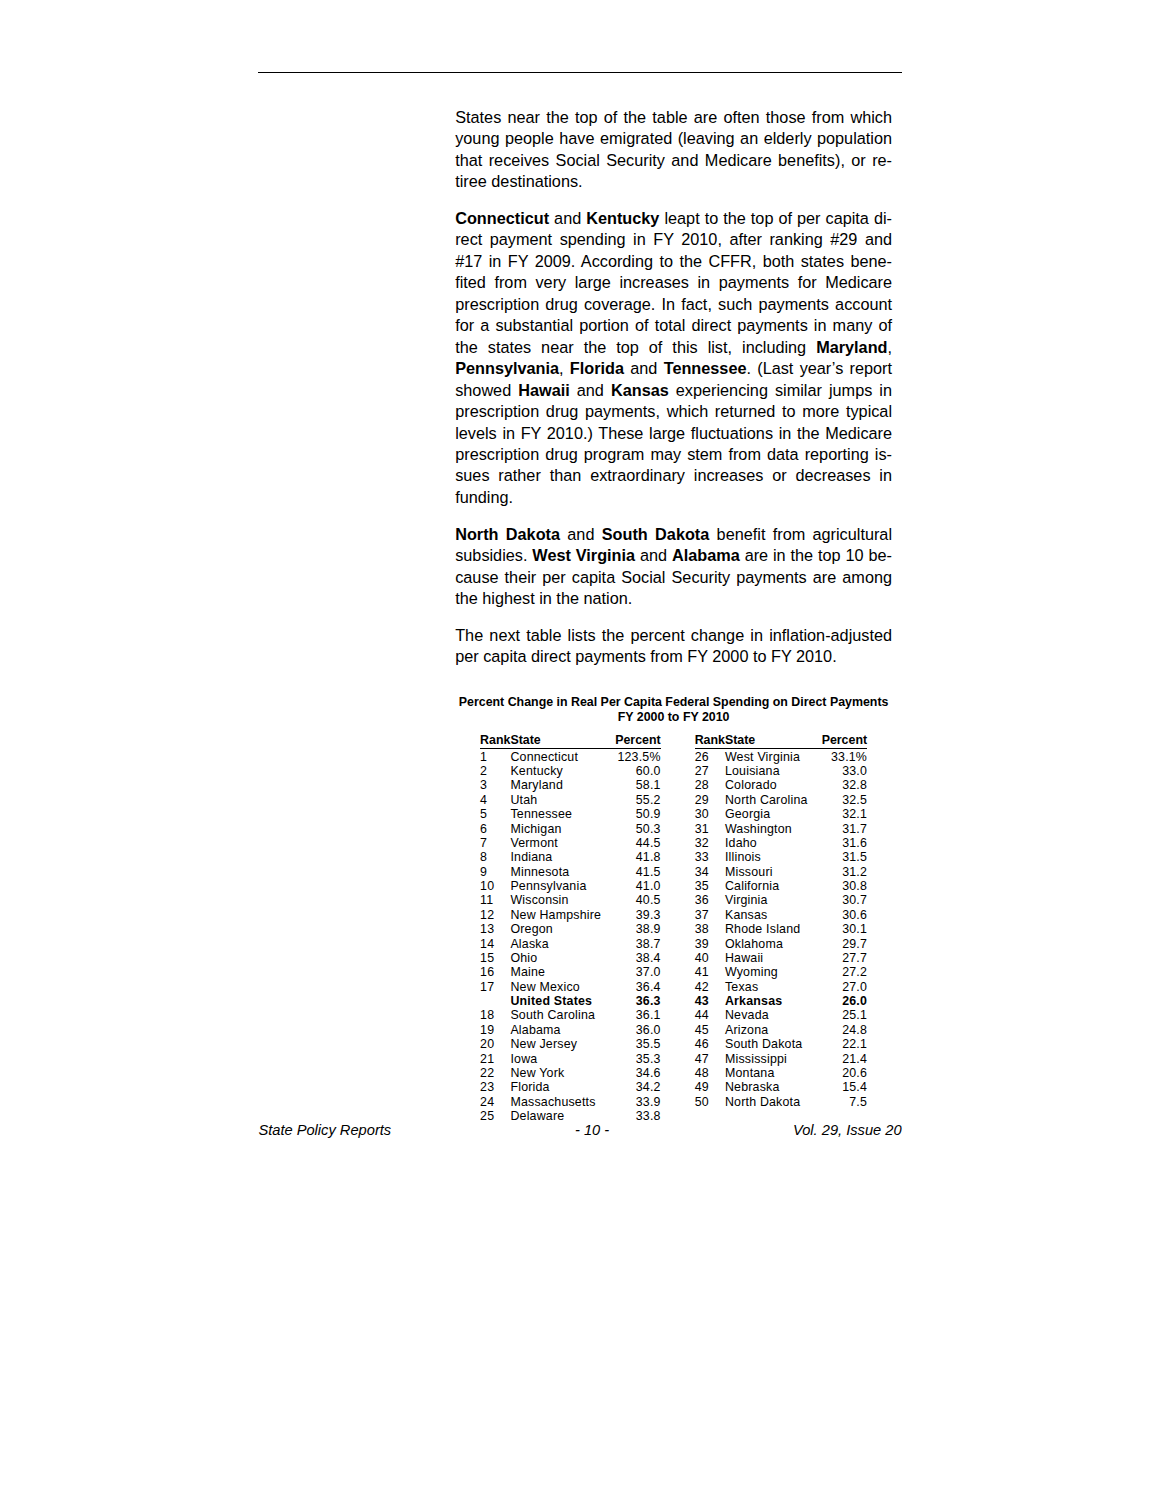States near the top of the table are often those from which young people have emigrated (leaving an elderly population that receives Social Security and Medicare benefits), or retiree destinations.
Connecticut and Kentucky leapt to the top of per capita direct payment spending in FY 2010, after ranking #29 and #17 in FY 2009. According to the CFFR, both states benefited from very large increases in payments for Medicare prescription drug coverage. In fact, such payments account for a substantial portion of total direct payments in many of the states near the top of this list, including Maryland, Pennsylvania, Florida and Tennessee. (Last year’s report showed Hawaii and Kansas experiencing similar jumps in prescription drug payments, which returned to more typical levels in FY 2010.) These large fluctuations in the Medicare prescription drug program may stem from data reporting issues rather than extraordinary increases or decreases in funding.
North Dakota and South Dakota benefit from agricultural subsidies. West Virginia and Alabama are in the top 10 because their per capita Social Security payments are among the highest in the nation.
The next table lists the percent change in inflation-adjusted per capita direct payments from FY 2000 to FY 2010.
Percent Change in Real Per Capita Federal Spending on Direct Payments
FY 2000 to FY 2010
| Rank | State | Percent | | Rank | State | Percent |
| --- | --- | --- | --- | --- | --- | --- |
| 1 | Connecticut | 123.5% | | 26 | West Virginia | 33.1% |
| 2 | Kentucky | 60.0 | | 27 | Louisiana | 33.0 |
| 3 | Maryland | 58.1 | | 28 | Colorado | 32.8 |
| 4 | Utah | 55.2 | | 29 | North Carolina | 32.5 |
| 5 | Tennessee | 50.9 | | 30 | Georgia | 32.1 |
| 6 | Michigan | 50.3 | | 31 | Washington | 31.7 |
| 7 | Vermont | 44.5 | | 32 | Idaho | 31.6 |
| 8 | Indiana | 41.8 | | 33 | Illinois | 31.5 |
| 9 | Minnesota | 41.5 | | 34 | Missouri | 31.2 |
| 10 | Pennsylvania | 41.0 | | 35 | California | 30.8 |
| 11 | Wisconsin | 40.5 | | 36 | Virginia | 30.7 |
| 12 | New Hampshire | 39.3 | | 37 | Kansas | 30.6 |
| 13 | Oregon | 38.9 | | 38 | Rhode Island | 30.1 |
| 14 | Alaska | 38.7 | | 39 | Oklahoma | 29.7 |
| 15 | Ohio | 38.4 | | 40 | Hawaii | 27.7 |
| 16 | Maine | 37.0 | | 41 | Wyoming | 27.2 |
| 17 | New Mexico | 36.4 | | 42 | Texas | 27.0 |
| | United States | 36.3 | | 43 | Arkansas | 26.0 |
| 18 | South Carolina | 36.1 | | 44 | Nevada | 25.1 |
| 19 | Alabama | 36.0 | | 45 | Arizona | 24.8 |
| 20 | New Jersey | 35.5 | | 46 | South Dakota | 22.1 |
| 21 | Iowa | 35.3 | | 47 | Mississippi | 21.4 |
| 22 | New York | 34.6 | | 48 | Montana | 20.6 |
| 23 | Florida | 34.2 | | 49 | Nebraska | 15.4 |
| 24 | Massachusetts | 33.9 | | 50 | North Dakota | 7.5 |
| 25 | Delaware | 33.8 | | | | |
State Policy Reports
- 10 -
Vol. 29, Issue 20